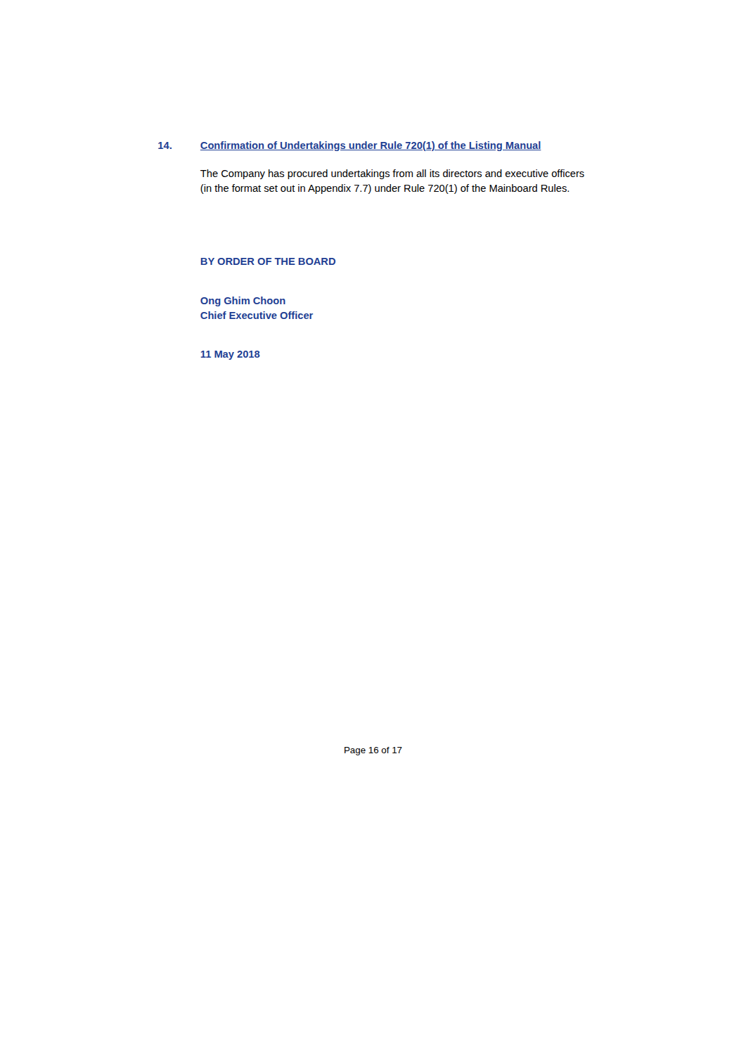14.
Confirmation of Undertakings under Rule 720(1) of the Listing Manual
The Company has procured undertakings from all its directors and executive officers (in the format set out in Appendix 7.7) under Rule 720(1) of the Mainboard Rules.
BY ORDER OF THE BOARD
Ong Ghim Choon
Chief Executive Officer
11 May 2018
Page 16 of 17